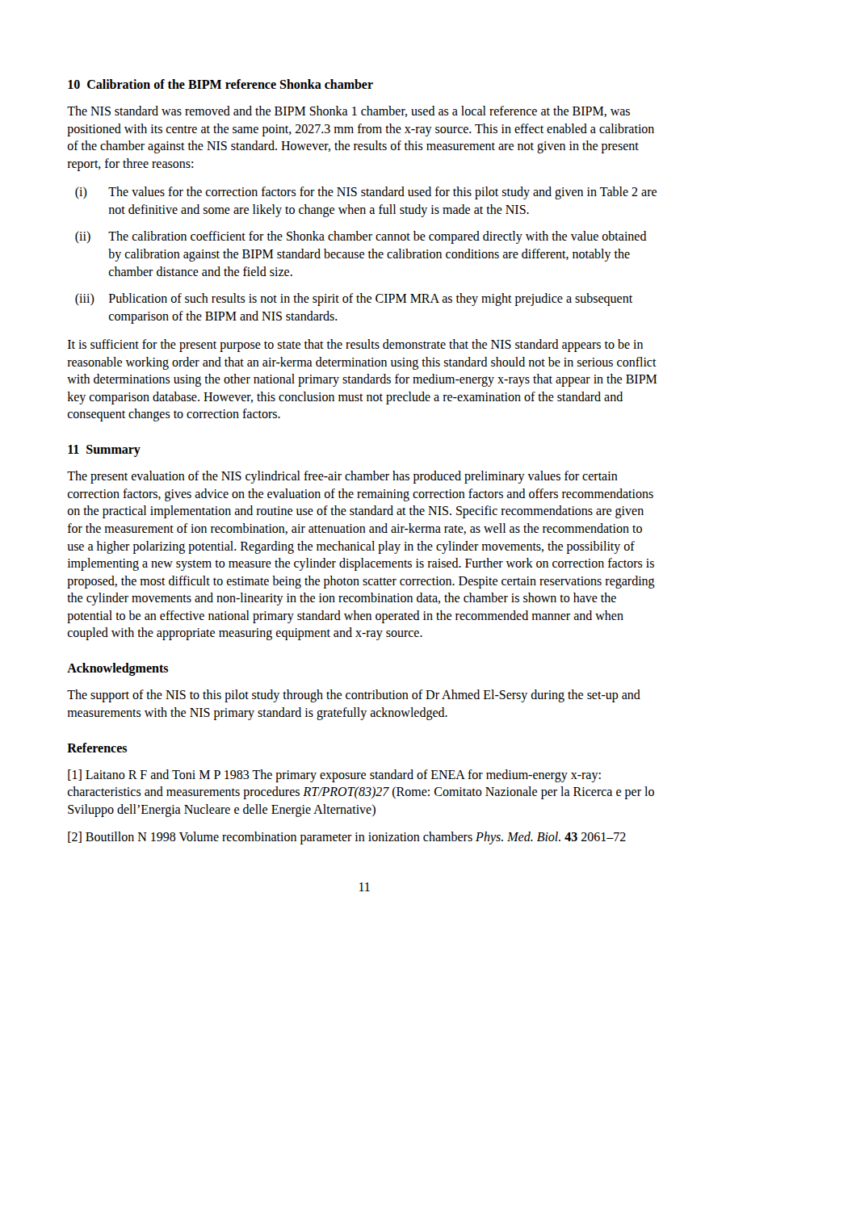10 Calibration of the BIPM reference Shonka chamber
The NIS standard was removed and the BIPM Shonka 1 chamber, used as a local reference at the BIPM, was positioned with its centre at the same point, 2027.3 mm from the x-ray source. This in effect enabled a calibration of the chamber against the NIS standard. However, the results of this measurement are not given in the present report, for three reasons:
(i) The values for the correction factors for the NIS standard used for this pilot study and given in Table 2 are not definitive and some are likely to change when a full study is made at the NIS.
(ii) The calibration coefficient for the Shonka chamber cannot be compared directly with the value obtained by calibration against the BIPM standard because the calibration conditions are different, notably the chamber distance and the field size.
(iii) Publication of such results is not in the spirit of the CIPM MRA as they might prejudice a subsequent comparison of the BIPM and NIS standards.
It is sufficient for the present purpose to state that the results demonstrate that the NIS standard appears to be in reasonable working order and that an air-kerma determination using this standard should not be in serious conflict with determinations using the other national primary standards for medium-energy x-rays that appear in the BIPM key comparison database. However, this conclusion must not preclude a re-examination of the standard and consequent changes to correction factors.
11 Summary
The present evaluation of the NIS cylindrical free-air chamber has produced preliminary values for certain correction factors, gives advice on the evaluation of the remaining correction factors and offers recommendations on the practical implementation and routine use of the standard at the NIS. Specific recommendations are given for the measurement of ion recombination, air attenuation and air-kerma rate, as well as the recommendation to use a higher polarizing potential. Regarding the mechanical play in the cylinder movements, the possibility of implementing a new system to measure the cylinder displacements is raised. Further work on correction factors is proposed, the most difficult to estimate being the photon scatter correction. Despite certain reservations regarding the cylinder movements and non-linearity in the ion recombination data, the chamber is shown to have the potential to be an effective national primary standard when operated in the recommended manner and when coupled with the appropriate measuring equipment and x-ray source.
Acknowledgments
The support of the NIS to this pilot study through the contribution of Dr Ahmed El-Sersy during the set-up and measurements with the NIS primary standard is gratefully acknowledged.
References
[1] Laitano R F and Toni M P 1983 The primary exposure standard of ENEA for medium-energy x-ray: characteristics and measurements procedures RT/PROT(83)27 (Rome: Comitato Nazionale per la Ricerca e per lo Sviluppo dell’Energia Nucleare e delle Energie Alternative)
[2] Boutillon N 1998 Volume recombination parameter in ionization chambers Phys. Med. Biol. 43 2061–72
11